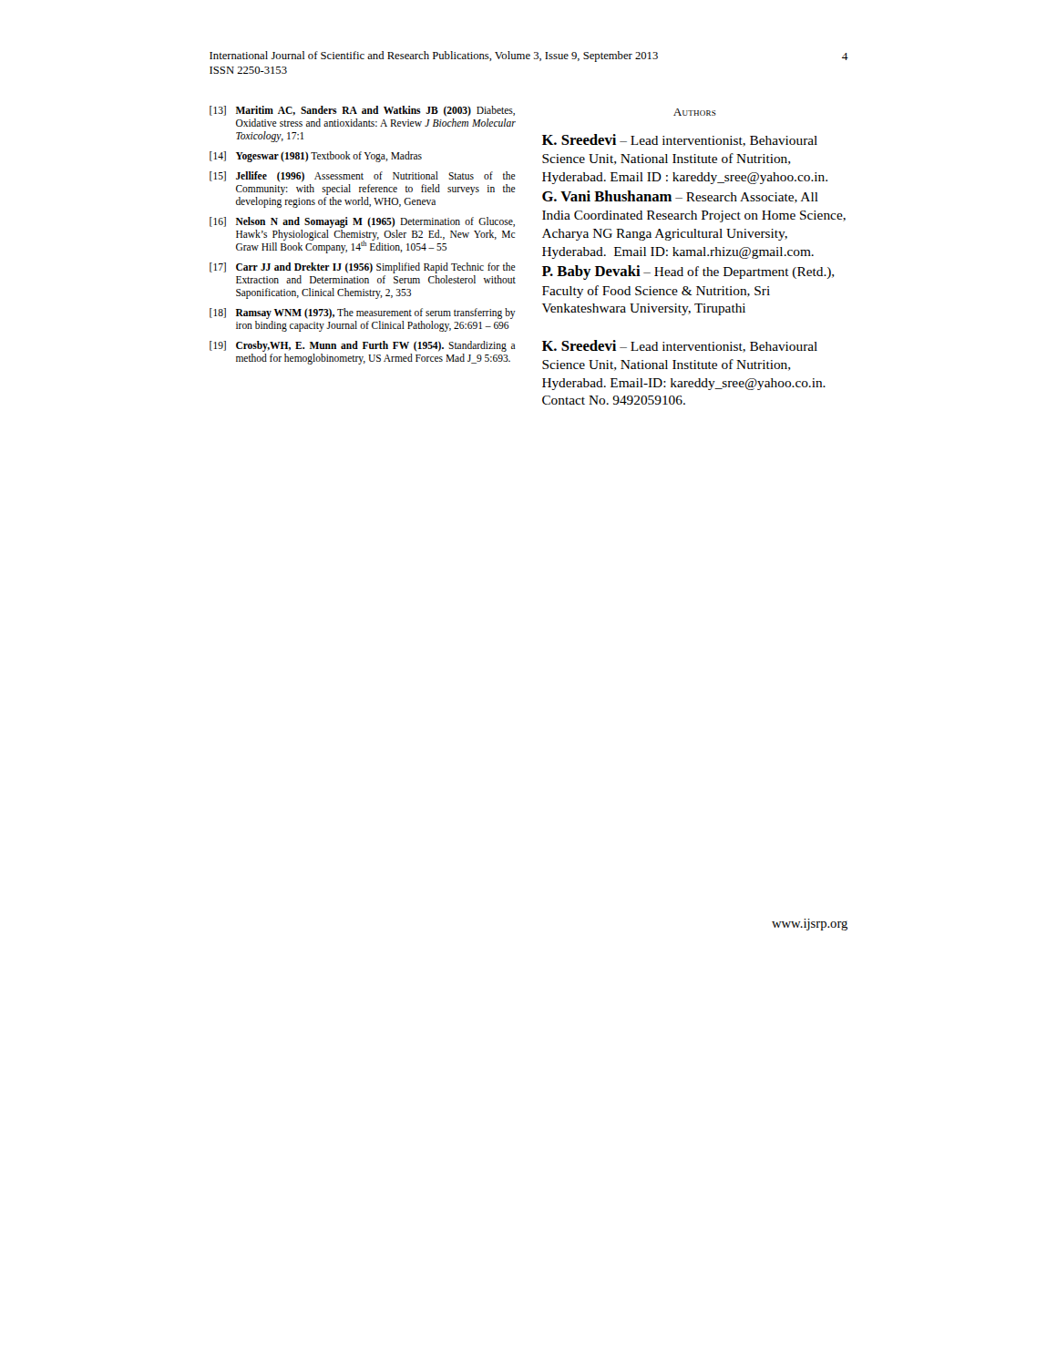4 International Journal of Scientific and Research Publications, Volume 3, Issue 9, September 2013
ISSN 2250-3153
[13] Maritim AC, Sanders RA and Watkins JB (2003) Diabetes, Oxidative stress and antioxidants: A Review J Biochem Molecular Toxicology, 17:1
[14] Yogeswar (1981) Textbook of Yoga, Madras
[15] Jellifee (1996) Assessment of Nutritional Status of the Community: with special reference to field surveys in the developing regions of the world, WHO, Geneva
[16] Nelson N and Somayagi M (1965) Determination of Glucose, Hawk’s Physiological Chemistry, Osler B2 Ed., New York, Mc Graw Hill Book Company, 14th Edition, 1054 – 55
[17] Carr JJ and Drekter IJ (1956) Simplified Rapid Technic for the Extraction and Determination of Serum Cholesterol without Saponification, Clinical Chemistry, 2, 353
[18] Ramsay WNM (1973), The measurement of serum transferring by iron binding capacity Journal of Clinical Pathology, 26:691 – 696
[19] Crosby,WH, E. Munn and Furth FW (1954). Standardizing a method for hemoglobinometry, US Armed Forces Mad J_9 5:693.
Authors
K. Sreedevi – Lead interventionist, Behavioural Science Unit, National Institute of Nutrition, Hyderabad. Email ID : kareddy_sree@yahoo.co.in.
G. Vani Bhushanam – Research Associate, All India Coordinated Research Project on Home Science, Acharya NG Ranga Agricultural University, Hyderabad. Email ID: kamal.rhizu@gmail.com.
P. Baby Devaki – Head of the Department (Retd.), Faculty of Food Science & Nutrition, Sri Venkateshwara University, Tirupathi
K. Sreedevi – Lead interventionist, Behavioural Science Unit, National Institute of Nutrition, Hyderabad. Email-ID: kareddy_sree@yahoo.co.in. Contact No. 9492059106.
www.ijsrp.org